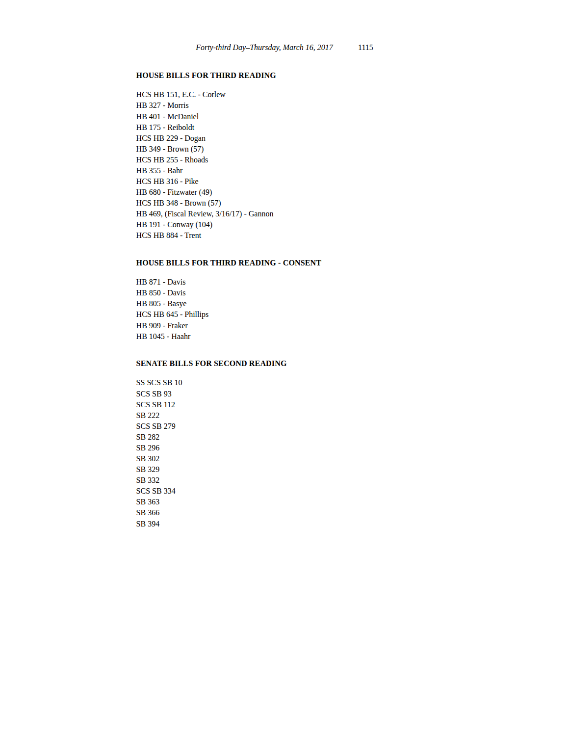Forty-third Day–Thursday, March 16, 20171115
HOUSE BILLS FOR THIRD READING
HCS HB 151, E.C. - Corlew
HB 327 - Morris
HB 401 - McDaniel
HB 175 - Reiboldt
HCS HB 229 - Dogan
HB 349 - Brown (57)
HCS HB 255 - Rhoads
HB 355 - Bahr
HCS HB 316 - Pike
HB 680 - Fitzwater (49)
HCS HB 348 - Brown (57)
HB 469, (Fiscal Review, 3/16/17) - Gannon
HB 191 - Conway (104)
HCS HB 884 - Trent
HOUSE BILLS FOR THIRD READING - CONSENT
HB 871 - Davis
HB 850 - Davis
HB 805 - Basye
HCS HB 645 - Phillips
HB 909 - Fraker
HB 1045 - Haahr
SENATE BILLS FOR SECOND READING
SS SCS SB 10
SCS SB 93
SCS SB 112
SB 222
SCS SB 279
SB 282
SB 296
SB 302
SB 329
SB 332
SCS SB 334
SB 363
SB 366
SB 394